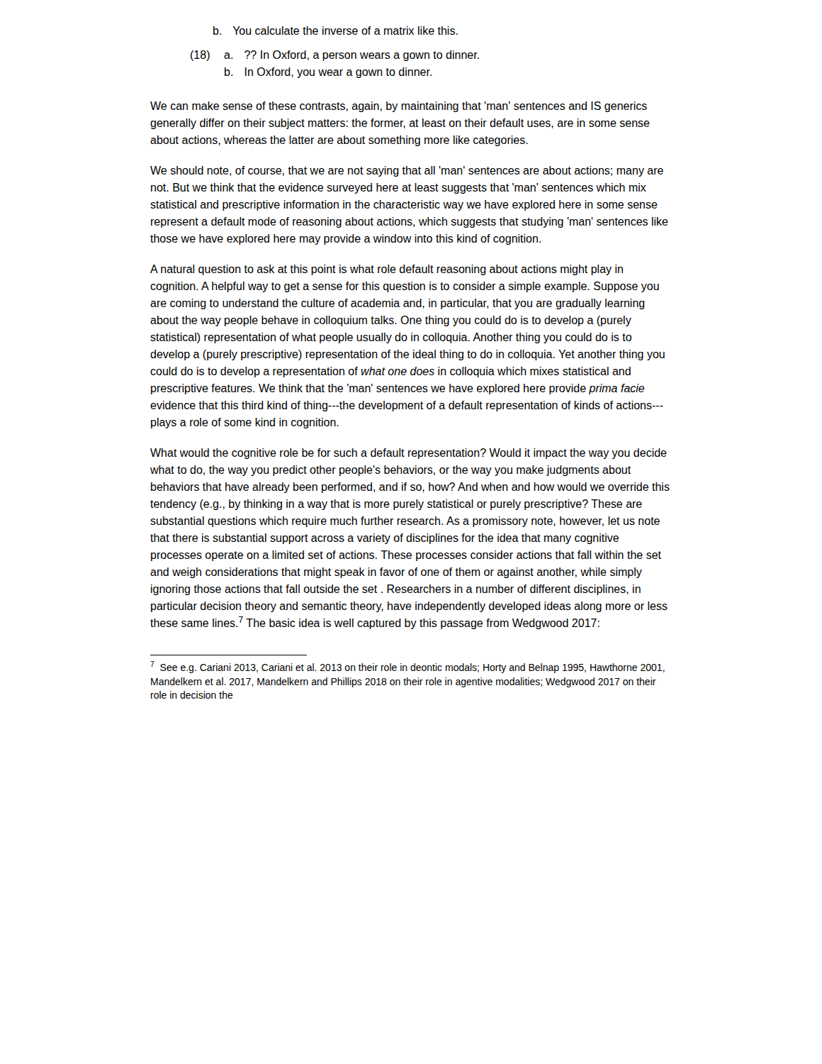b. You calculate the inverse of a matrix like this.
(18) a. ?? In Oxford, a person wears a gown to dinner. b. In Oxford, you wear a gown to dinner.
We can make sense of these contrasts, again, by maintaining that 'man' sentences and IS generics generally differ on their subject matters: the former, at least on their default uses, are in some sense about actions, whereas the latter are about something more like categories.
We should note, of course, that we are not saying that all 'man' sentences are about actions; many are not. But we think that the evidence surveyed here at least suggests that 'man' sentences which mix statistical and prescriptive information in the characteristic way we have explored here in some sense represent a default mode of reasoning about actions, which suggests that studying 'man' sentences like those we have explored here may provide a window into this kind of cognition.
A natural question to ask at this point is what role default reasoning about actions might play in cognition. A helpful way to get a sense for this question is to consider a simple example. Suppose you are coming to understand the culture of academia and, in particular, that you are gradually learning about the way people behave in colloquium talks. One thing you could do is to develop a (purely statistical) representation of what people usually do in colloquia. Another thing you could do is to develop a (purely prescriptive) representation of the ideal thing to do in colloquia. Yet another thing you could do is to develop a representation of what one does in colloquia which mixes statistical and prescriptive features. We think that the 'man' sentences we have explored here provide prima facie evidence that this third kind of thing---the development of a default representation of kinds of actions---plays a role of some kind in cognition.
What would the cognitive role be for such a default representation? Would it impact the way you decide what to do, the way you predict other people's behaviors, or the way you make judgments about behaviors that have already been performed, and if so, how? And when and how would we override this tendency (e.g., by thinking in a way that is more purely statistical or purely prescriptive? These are substantial questions which require much further research. As a promissory note, however, let us note that there is substantial support across a variety of disciplines for the idea that many cognitive processes operate on a limited set of actions. These processes consider actions that fall within the set and weigh considerations that might speak in favor of one of them or against another, while simply ignoring those actions that fall outside the set . Researchers in a number of different disciplines, in particular decision theory and semantic theory, have independently developed ideas along more or less these same lines.7 The basic idea is well captured by this passage from Wedgwood 2017:
7 See e.g. Cariani 2013, Cariani et al. 2013 on their role in deontic modals; Horty and Belnap 1995, Hawthorne 2001, Mandelkern et al. 2017, Mandelkern and Phillips 2018 on their role in agentive modalities; Wedgwood 2017 on their role in decision the